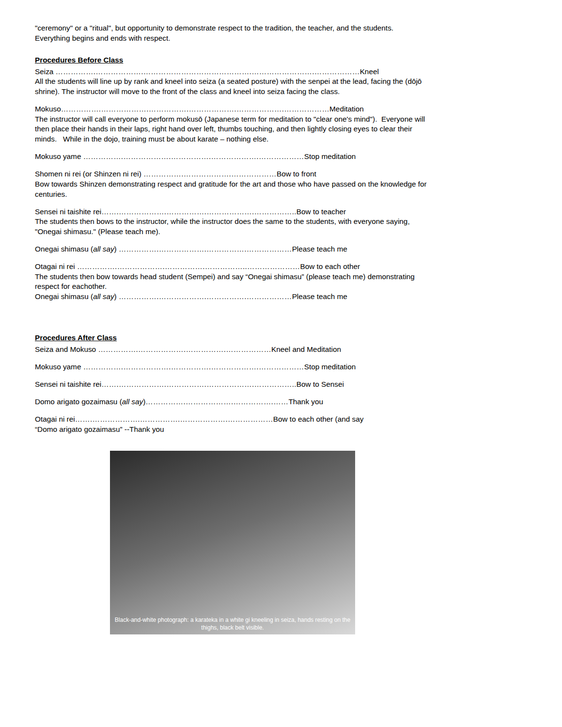"ceremony" or a "ritual", but opportunity to demonstrate respect to the tradition, the teacher, and the students. Everything begins and ends with respect.
Procedures Before Class
Seiza …………….……………….…………………………………….…………………….………………Kneel
All the students will line up by rank and kneel into seiza (a seated posture) with the senpei at the lead, facing the (dōjō shrine). The instructor will move to the front of the class and kneel into seiza facing the class.
Mokuso…………….……………….…………….……………….……………….………………Meditation
The instructor will call everyone to perform mokusō (Japanese term for meditation to "clear one's mind"). Everyone will then place their hands in their laps, right hand over left, thumbs touching, and then lightly closing eyes to clear their minds. While in the dojo, training must be about karate – nothing else.
Mokuso yame …………….……………….…………….……………….………………Stop meditation
Shomen ni rei (or Shinzen ni rei) …………….……………….………………Bow to front
Bow towards Shinzen demonstrating respect and gratitude for the art and those who have passed on the knowledge for centuries.
Sensei ni taishite rei…….……………….…………….……………….…………….. Bow to teacher
The students then bows to the instructor, while the instructor does the same to the students, with everyone saying, "Onegai shimasu." (Please teach me).
Onegai shimasu (all say) …………….……………….…………….………………Please teach me
Otagai ni rei …………….……………….…………….……………..…………………Bow to each other
The students then bow towards head student (Sempei) and say “Onegai shimasu” (please teach me) demonstrating respect for eachother.
Onegai shimasu (all say) …………….……………….…………….………………Please teach me
Procedures After Class
Seiza and Mokuso …………….……………….…………….………………Kneel and Meditation
Mokuso yame …………….……………….…………….……………….………………Stop meditation
Sensei ni taishite rei…….……………….…………….……………….…………….. Bow to Sensei
Domo arigato gozaimasu (all say)…………….……………….…………….……Thank you
Otagai ni rei…….……………….…………….……………….………………Bow to each other (and say
“Domo arigato gozaimasu” --Thank you
Black-and-white photograph: a karateka in a white gi kneeling in seiza, hands resting on the thighs, black belt visible.